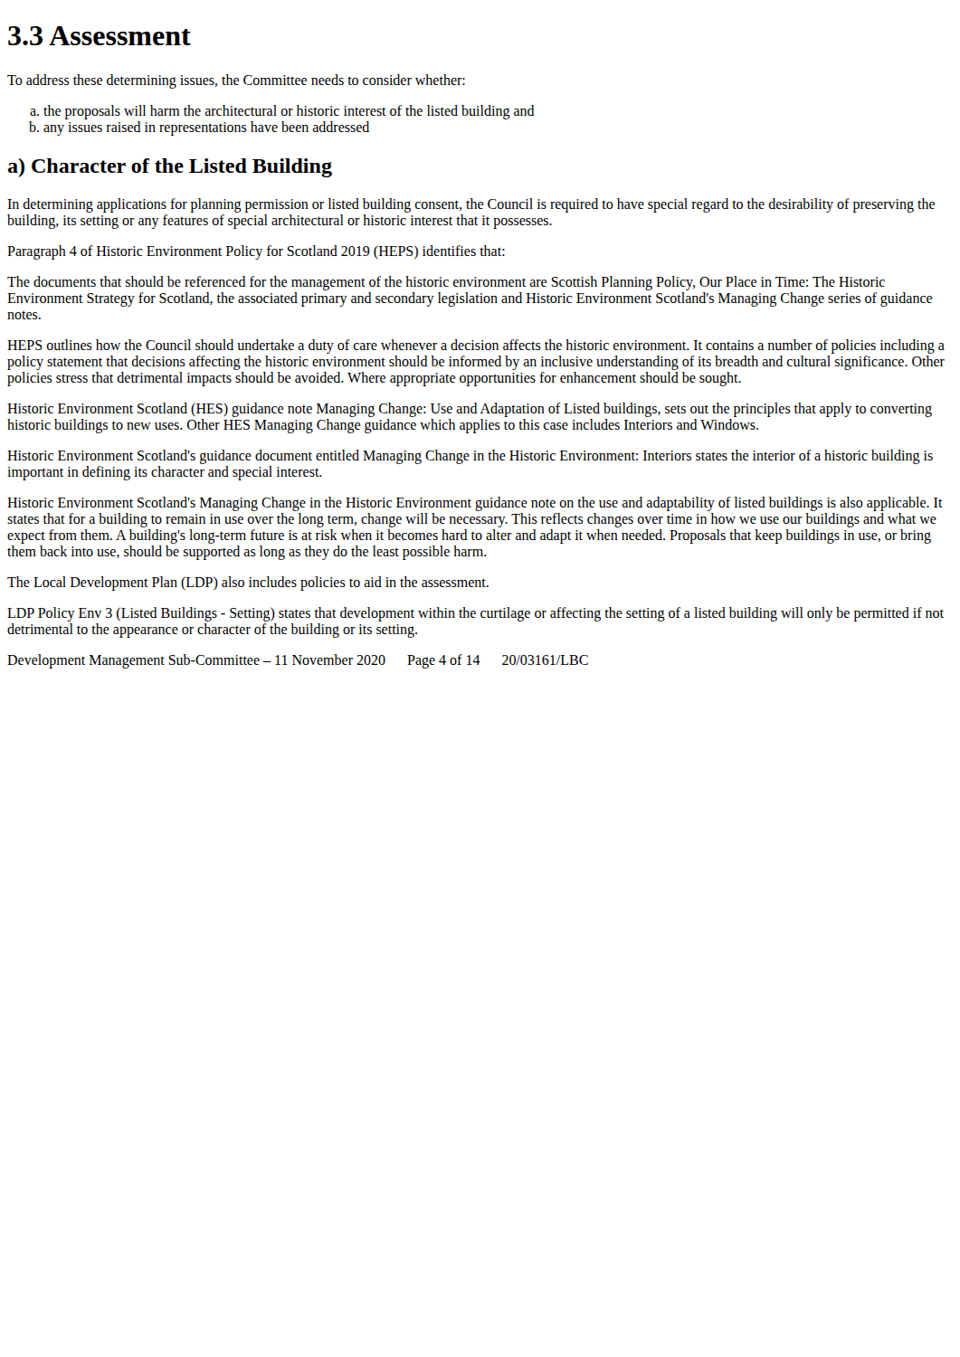3.3 Assessment
To address these determining issues, the Committee needs to consider whether:
the proposals will harm the architectural or historic interest of the listed building and
any issues raised in representations have been addressed
a) Character of the Listed Building
In determining applications for planning permission or listed building consent, the Council is required to have special regard to the desirability of preserving the building, its setting or any features of special architectural or historic interest that it possesses.
Paragraph 4 of Historic Environment Policy for Scotland 2019 (HEPS) identifies that:
The documents that should be referenced for the management of the historic environment are Scottish Planning Policy, Our Place in Time: The Historic Environment Strategy for Scotland, the associated primary and secondary legislation and Historic Environment Scotland's Managing Change series of guidance notes.
HEPS outlines how the Council should undertake a duty of care whenever a decision affects the historic environment. It contains a number of policies including a policy statement that decisions affecting the historic environment should be informed by an inclusive understanding of its breadth and cultural significance. Other policies stress that detrimental impacts should be avoided. Where appropriate opportunities for enhancement should be sought.
Historic Environment Scotland (HES) guidance note Managing Change: Use and Adaptation of Listed buildings, sets out the principles that apply to converting historic buildings to new uses. Other HES Managing Change guidance which applies to this case includes Interiors and Windows.
Historic Environment Scotland's guidance document entitled Managing Change in the Historic Environment: Interiors states the interior of a historic building is important in defining its character and special interest.
Historic Environment Scotland's Managing Change in the Historic Environment guidance note on the use and adaptability of listed buildings is also applicable. It states that for a building to remain in use over the long term, change will be necessary. This reflects changes over time in how we use our buildings and what we expect from them. A building's long-term future is at risk when it becomes hard to alter and adapt it when needed. Proposals that keep buildings in use, or bring them back into use, should be supported as long as they do the least possible harm.
The Local Development Plan (LDP) also includes policies to aid in the assessment.
LDP Policy Env 3 (Listed Buildings - Setting) states that development within the curtilage or affecting the setting of a listed building will only be permitted if not detrimental to the appearance or character of the building or its setting.
Development Management Sub-Committee – 11 November 2020 Page 4 of 14 20/03161/LBC